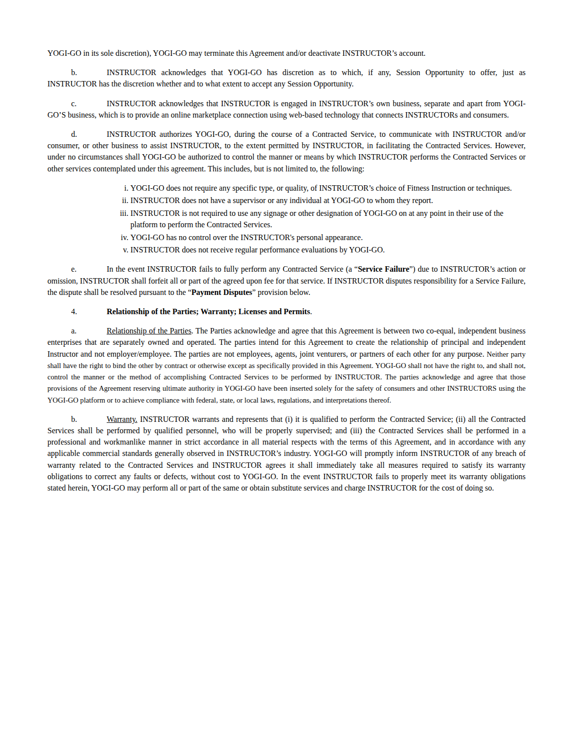YOGI-GO in its sole discretion), YOGI-GO may terminate this Agreement and/or deactivate INSTRUCTOR’s account.
b. INSTRUCTOR acknowledges that YOGI-GO has discretion as to which, if any, Session Opportunity to offer, just as INSTRUCTOR has the discretion whether and to what extent to accept any Session Opportunity.
c. INSTRUCTOR acknowledges that INSTRUCTOR is engaged in INSTRUCTOR’s own business, separate and apart from YOGI-GO’S business, which is to provide an online marketplace connection using web-based technology that connects INSTRUCTORs and consumers.
d. INSTRUCTOR authorizes YOGI-GO, during the course of a Contracted Service, to communicate with INSTRUCTOR and/or consumer, or other business to assist INSTRUCTOR, to the extent permitted by INSTRUCTOR, in facilitating the Contracted Services. However, under no circumstances shall YOGI-GO be authorized to control the manner or means by which INSTRUCTOR performs the Contracted Services or other services contemplated under this agreement. This includes, but is not limited to, the following:
YOGI-GO does not require any specific type, or quality, of INSTRUCTOR’s choice of Fitness Instruction or techniques.
INSTRUCTOR does not have a supervisor or any individual at YOGI-GO to whom they report.
INSTRUCTOR is not required to use any signage or other designation of YOGI-GO on at any point in their use of the platform to perform the Contracted Services.
YOGI-GO has no control over the INSTRUCTOR's personal appearance.
INSTRUCTOR does not receive regular performance evaluations by YOGI-GO.
e. In the event INSTRUCTOR fails to fully perform any Contracted Service (a “Service Failure”) due to INSTRUCTOR’s action or omission, INSTRUCTOR shall forfeit all or part of the agreed upon fee for that service. If INSTRUCTOR disputes responsibility for a Service Failure, the dispute shall be resolved pursuant to the “Payment Disputes” provision below.
4. Relationship of the Parties; Warranty; Licenses and Permits.
a. Relationship of the Parties. The Parties acknowledge and agree that this Agreement is between two co-equal, independent business enterprises that are separately owned and operated. The parties intend for this Agreement to create the relationship of principal and independent Instructor and not employer/employee. The parties are not employees, agents, joint venturers, or partners of each other for any purpose. Neither party shall have the right to bind the other by contract or otherwise except as specifically provided in this Agreement. YOGI-GO shall not have the right to, and shall not, control the manner or the method of accomplishing Contracted Services to be performed by INSTRUCTOR. The parties acknowledge and agree that those provisions of the Agreement reserving ultimate authority in YOGI-GO have been inserted solely for the safety of consumers and other INSTRUCTORS using the YOGI-GO platform or to achieve compliance with federal, state, or local laws, regulations, and interpretations thereof.
b. Warranty. INSTRUCTOR warrants and represents that (i) it is qualified to perform the Contracted Service; (ii) all the Contracted Services shall be performed by qualified personnel, who will be properly supervised; and (iii) the Contracted Services shall be performed in a professional and workmanlike manner in strict accordance in all material respects with the terms of this Agreement, and in accordance with any applicable commercial standards generally observed in INSTRUCTOR’s industry. YOGI-GO will promptly inform INSTRUCTOR of any breach of warranty related to the Contracted Services and INSTRUCTOR agrees it shall immediately take all measures required to satisfy its warranty obligations to correct any faults or defects, without cost to YOGI-GO. In the event INSTRUCTOR fails to properly meet its warranty obligations stated herein, YOGI-GO may perform all or part of the same or obtain substitute services and charge INSTRUCTOR for the cost of doing so.